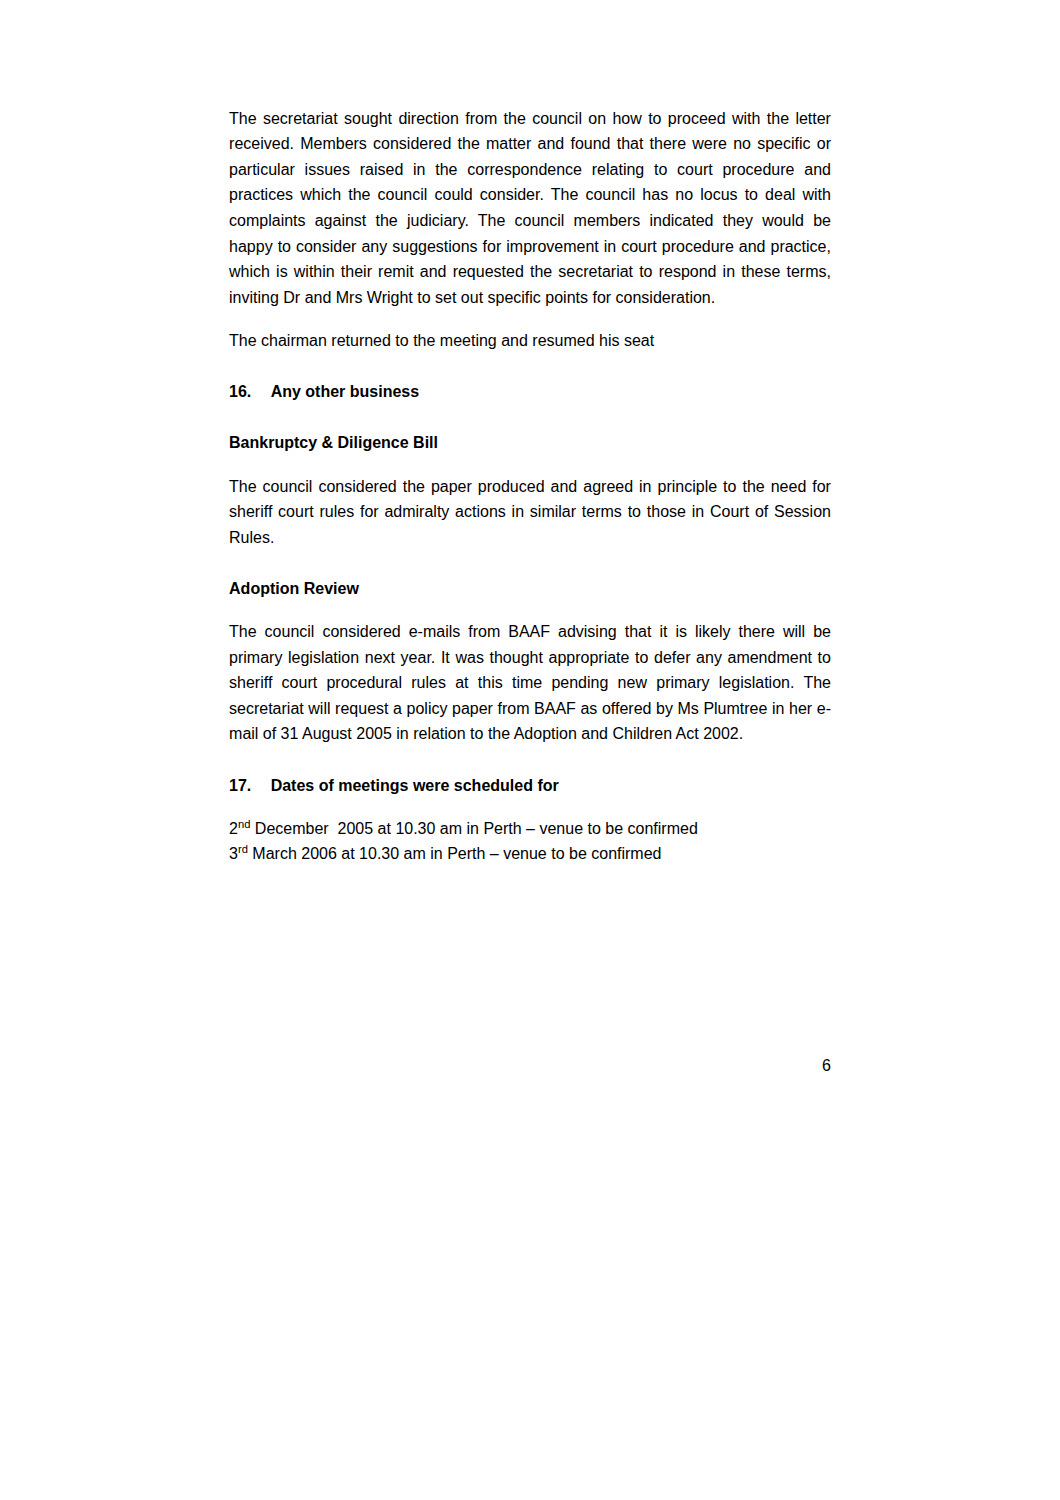The secretariat sought direction from the council on how to proceed with the letter received. Members considered the matter and found that there were no specific or particular issues raised in the correspondence relating to court procedure and practices which the council could consider. The council has no locus to deal with complaints against the judiciary. The council members indicated they would be happy to consider any suggestions for improvement in court procedure and practice, which is within their remit and requested the secretariat to respond in these terms, inviting Dr and Mrs Wright to set out specific points for consideration.
The chairman returned to the meeting and resumed his seat
16. Any other business
Bankruptcy & Diligence Bill
The council considered the paper produced and agreed in principle to the need for sheriff court rules for admiralty actions in similar terms to those in Court of Session Rules.
Adoption Review
The council considered e-mails from BAAF advising that it is likely there will be primary legislation next year. It was thought appropriate to defer any amendment to sheriff court procedural rules at this time pending new primary legislation. The secretariat will request a policy paper from BAAF as offered by Ms Plumtree in her e-mail of 31 August 2005 in relation to the Adoption and Children Act 2002.
17. Dates of meetings were scheduled for
2nd December 2005 at 10.30 am in Perth – venue to be confirmed
3rd March 2006 at 10.30 am in Perth – venue to be confirmed
6